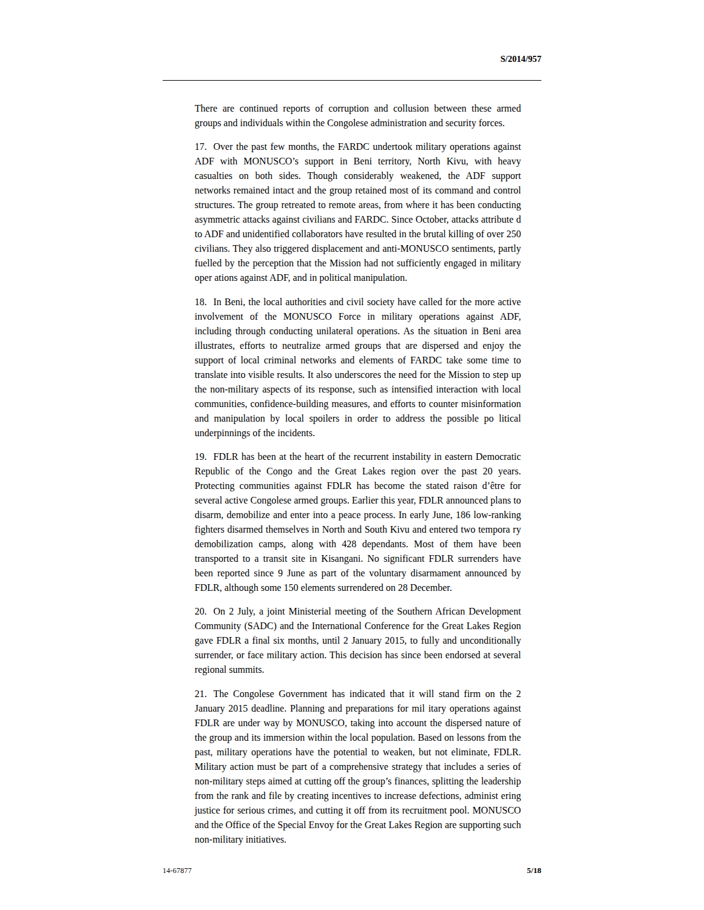S/2014/957
There are continued reports of corruption and collusion between these armed groups and individuals within the Congolese administration and security forces.
17. Over the past few months, the FARDC undertook military operations against ADF with MONUSCO’s support in Beni territory, North Kivu, with heavy casualties on both sides. Though considerably weakened, the ADF support networks remained intact and the group retained most of its command and control structures. The group retreated to remote areas, from where it has been conducting asymmetric attacks against civilians and FARDC. Since October, attacks attribute d to ADF and unidentified collaborators have resulted in the brutal killing of over 250 civilians. They also triggered displacement and anti-MONUSCO sentiments, partly fuelled by the perception that the Mission had not sufficiently engaged in military oper ations against ADF, and in political manipulation.
18. In Beni, the local authorities and civil society have called for the more active involvement of the MONUSCO Force in military operations against ADF, including through conducting unilateral operations. As the situation in Beni area illustrates, efforts to neutralize armed groups that are dispersed and enjoy the support of local criminal networks and elements of FARDC take some time to translate into visible results. It also underscores the need for the Mission to step up the non-military aspects of its response, such as intensified interaction with local communities, confidence-building measures, and efforts to counter misinformation and manipulation by local spoilers in order to address the possible po litical underpinnings of the incidents.
19. FDLR has been at the heart of the recurrent instability in eastern Democratic Republic of the Congo and the Great Lakes region over the past 20 years. Protecting communities against FDLR has become the stated raison d’être for several active Congolese armed groups. Earlier this year, FDLR announced plans to disarm, demobilize and enter into a peace process. In early June, 186 low-ranking fighters disarmed themselves in North and South Kivu and entered two tempora ry demobilization camps, along with 428 dependants. Most of them have been transported to a transit site in Kisangani. No significant FDLR surrenders have been reported since 9 June as part of the voluntary disarmament announced by FDLR, although some 150 elements surrendered on 28 December.
20. On 2 July, a joint Ministerial meeting of the Southern African Development Community (SADC) and the International Conference for the Great Lakes Region gave FDLR a final six months, until 2 January 2015, to fully and unconditionally surrender, or face military action. This decision has since been endorsed at several regional summits.
21. The Congolese Government has indicated that it will stand firm on the 2 January 2015 deadline. Planning and preparations for mil itary operations against FDLR are under way by MONUSCO, taking into account the dispersed nature of the group and its immersion within the local population. Based on lessons from the past, military operations have the potential to weaken, but not eliminate, FDLR. Military action must be part of a comprehensive strategy that includes a series of non-military steps aimed at cutting off the group’s finances, splitting the leadership from the rank and file by creating incentives to increase defections, administ ering justice for serious crimes, and cutting it off from its recruitment pool. MONUSCO and the Office of the Special Envoy for the Great Lakes Region are supporting such non-military initiatives.
14-67877 5/18